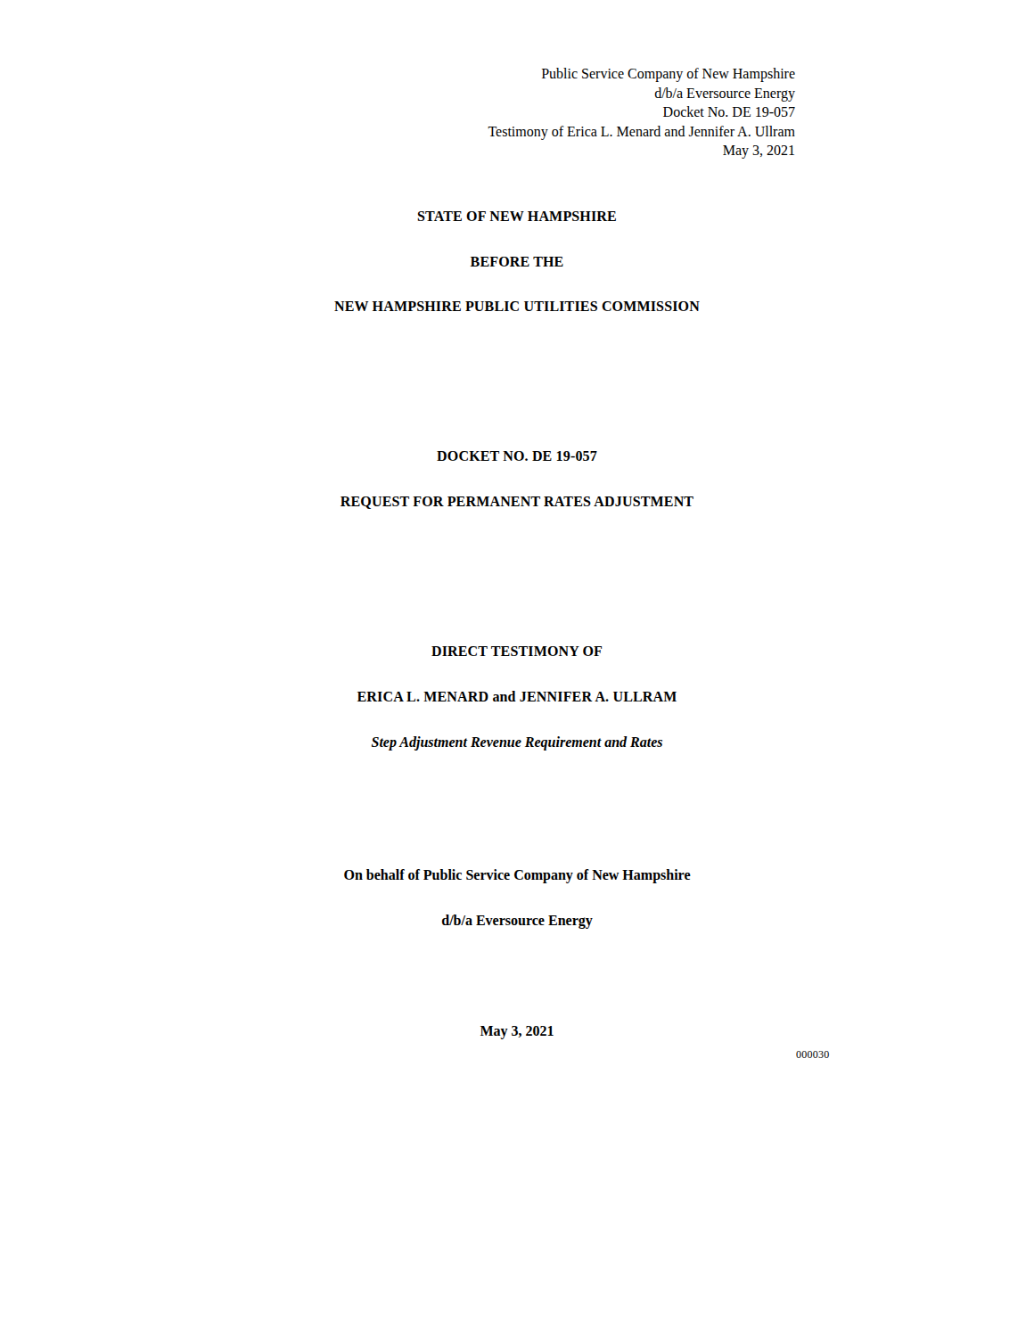Public Service Company of New Hampshire
d/b/a Eversource Energy
Docket No. DE 19-057
Testimony of Erica L. Menard and Jennifer A. Ullram
May 3, 2021
STATE OF NEW HAMPSHIRE
BEFORE THE
NEW HAMPSHIRE PUBLIC UTILITIES COMMISSION
DOCKET NO. DE 19-057
REQUEST FOR PERMANENT RATES ADJUSTMENT
DIRECT TESTIMONY OF
ERICA L. MENARD and JENNIFER A. ULLRAM
Step Adjustment Revenue Requirement and Rates
On behalf of Public Service Company of New Hampshire
d/b/a Eversource Energy
May 3, 2021
000030